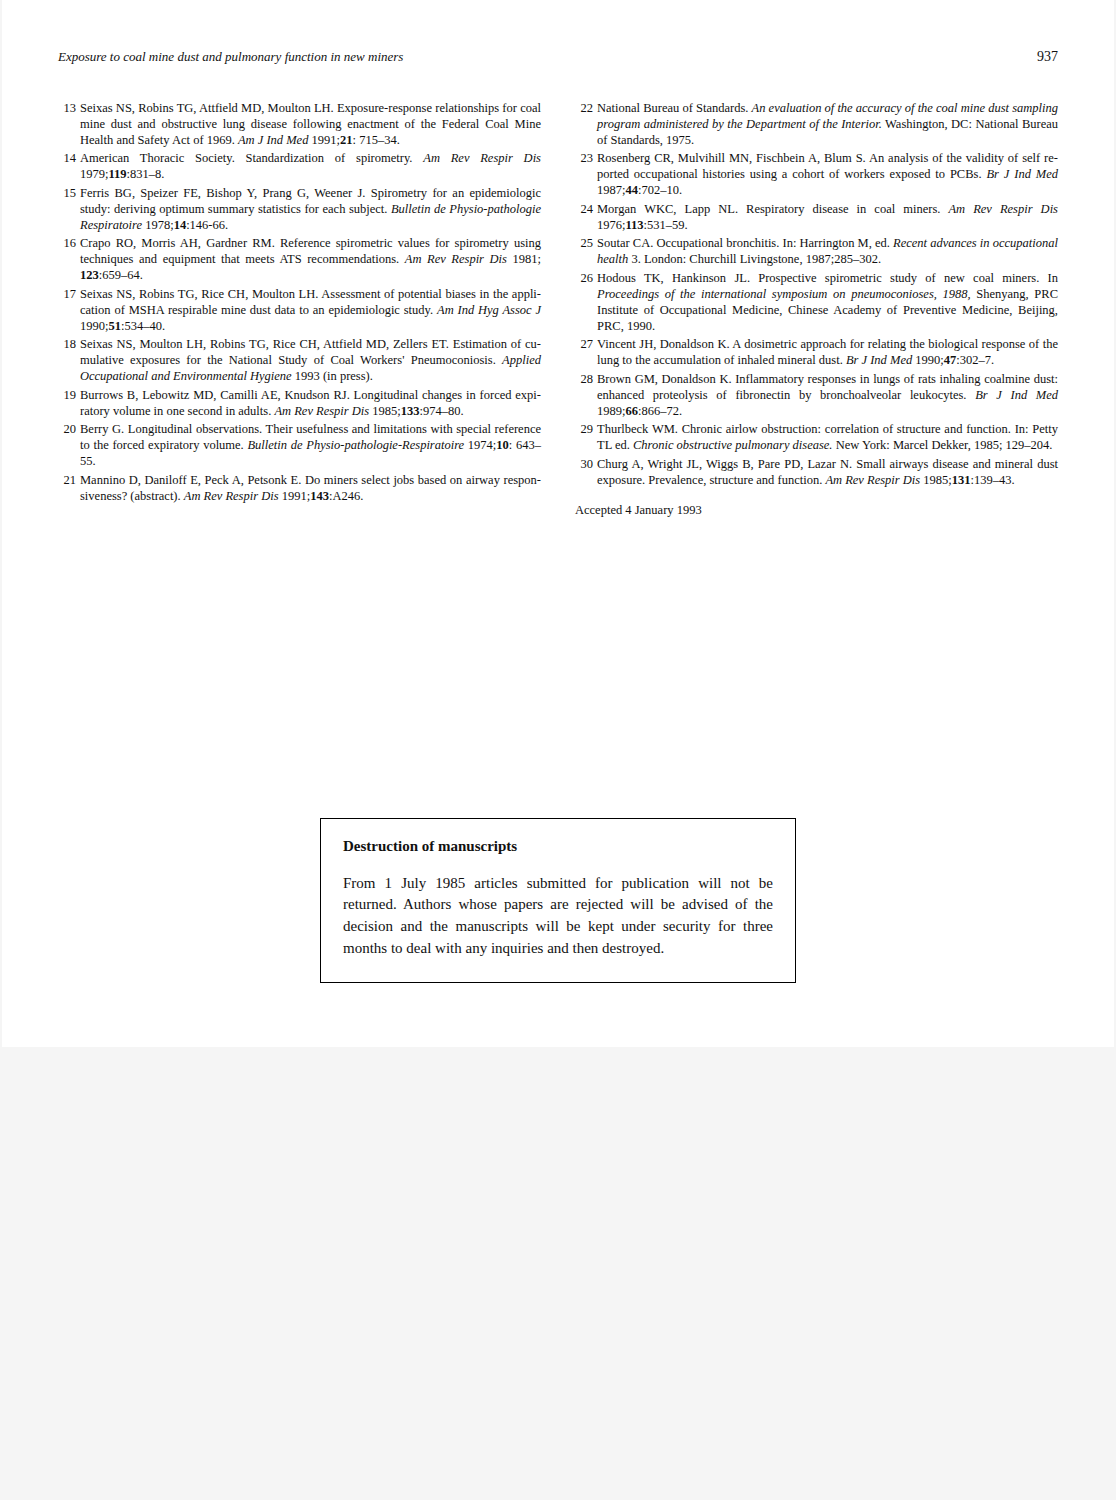Exposure to coal mine dust and pulmonary function in new miners 937
13 Seixas NS, Robins TG, Attfield MD, Moulton LH. Exposure-response relationships for coal mine dust and obstructive lung disease following enactment of the Federal Coal Mine Health and Safety Act of 1969. Am J Ind Med 1991;21: 715–34.
14 American Thoracic Society. Standardization of spirometry. Am Rev Respir Dis 1979;119:831–8.
15 Ferris BG, Speizer FE, Bishop Y, Prang G, Weener J. Spirometry for an epidemiologic study: deriving optimum summary statistics for each subject. Bulletin de Physio-pathologie Respiratoire 1978;14:146-66.
16 Crapo RO, Morris AH, Gardner RM. Reference spirometric values for spirometry using techniques and equipment that meets ATS recommendations. Am Rev Respir Dis 1981; 123:659–64.
17 Seixas NS, Robins TG, Rice CH, Moulton LH. Assessment of potential biases in the application of MSHA respirable mine dust data to an epidemiologic study. Am Ind Hyg Assoc J 1990;51:534–40.
18 Seixas NS, Moulton LH, Robins TG, Rice CH, Attfield MD, Zellers ET. Estimation of cumulative exposures for the National Study of Coal Workers' Pneumoconiosis. Applied Occupational and Environmental Hygiene 1993 (in press).
19 Burrows B, Lebowitz MD, Camilli AE, Knudson RJ. Longitudinal changes in forced expiratory volume in one second in adults. Am Rev Respir Dis 1985;133:974–80.
20 Berry G. Longitudinal observations. Their usefulness and limitations with special reference to the forced expiratory volume. Bulletin de Physio-pathologie-Respiratoire 1974;10: 643–55.
21 Mannino D, Daniloff E, Peck A, Petsonk E. Do miners select jobs based on airway responsiveness? (abstract). Am Rev Respir Dis 1991;143:A246.
22 National Bureau of Standards. An evaluation of the accuracy of the coal mine dust sampling program administered by the Department of the Interior. Washington, DC: National Bureau of Standards, 1975.
23 Rosenberg CR, Mulvihill MN, Fischbein A, Blum S. An analysis of the validity of self reported occupational histories using a cohort of workers exposed to PCBs. Br J Ind Med 1987;44:702–10.
24 Morgan WKC, Lapp NL. Respiratory disease in coal miners. Am Rev Respir Dis 1976;113:531–59.
25 Soutar CA. Occupational bronchitis. In: Harrington M, ed. Recent advances in occupational health 3. London: Churchill Livingstone, 1987;285–302.
26 Hodous TK, Hankinson JL. Prospective spirometric study of new coal miners. In Proceedings of the international symposium on pneumoconioses, 1988, Shenyang, PRC Institute of Occupational Medicine, Chinese Academy of Preventive Medicine, Beijing, PRC, 1990.
27 Vincent JH, Donaldson K. A dosimetric approach for relating the biological response of the lung to the accumulation of inhaled mineral dust. Br J Ind Med 1990;47:302–7.
28 Brown GM, Donaldson K. Inflammatory responses in lungs of rats inhaling coalmine dust: enhanced proteolysis of fibronectin by bronchoalveolar leukocytes. Br J Ind Med 1989;66:866–72.
29 Thurlbeck WM. Chronic airlow obstruction: correlation of structure and function. In: Petty TL ed. Chronic obstructive pulmonary disease. New York: Marcel Dekker, 1985; 129–204.
30 Churg A, Wright JL, Wiggs B, Pare PD, Lazar N. Small airways disease and mineral dust exposure. Prevalence, structure and function. Am Rev Respir Dis 1985;131:139–43.
Accepted 4 January 1993
Destruction of manuscripts
From 1 July 1985 articles submitted for publication will not be returned. Authors whose papers are rejected will be advised of the decision and the manuscripts will be kept under security for three months to deal with any inquiries and then destroyed.